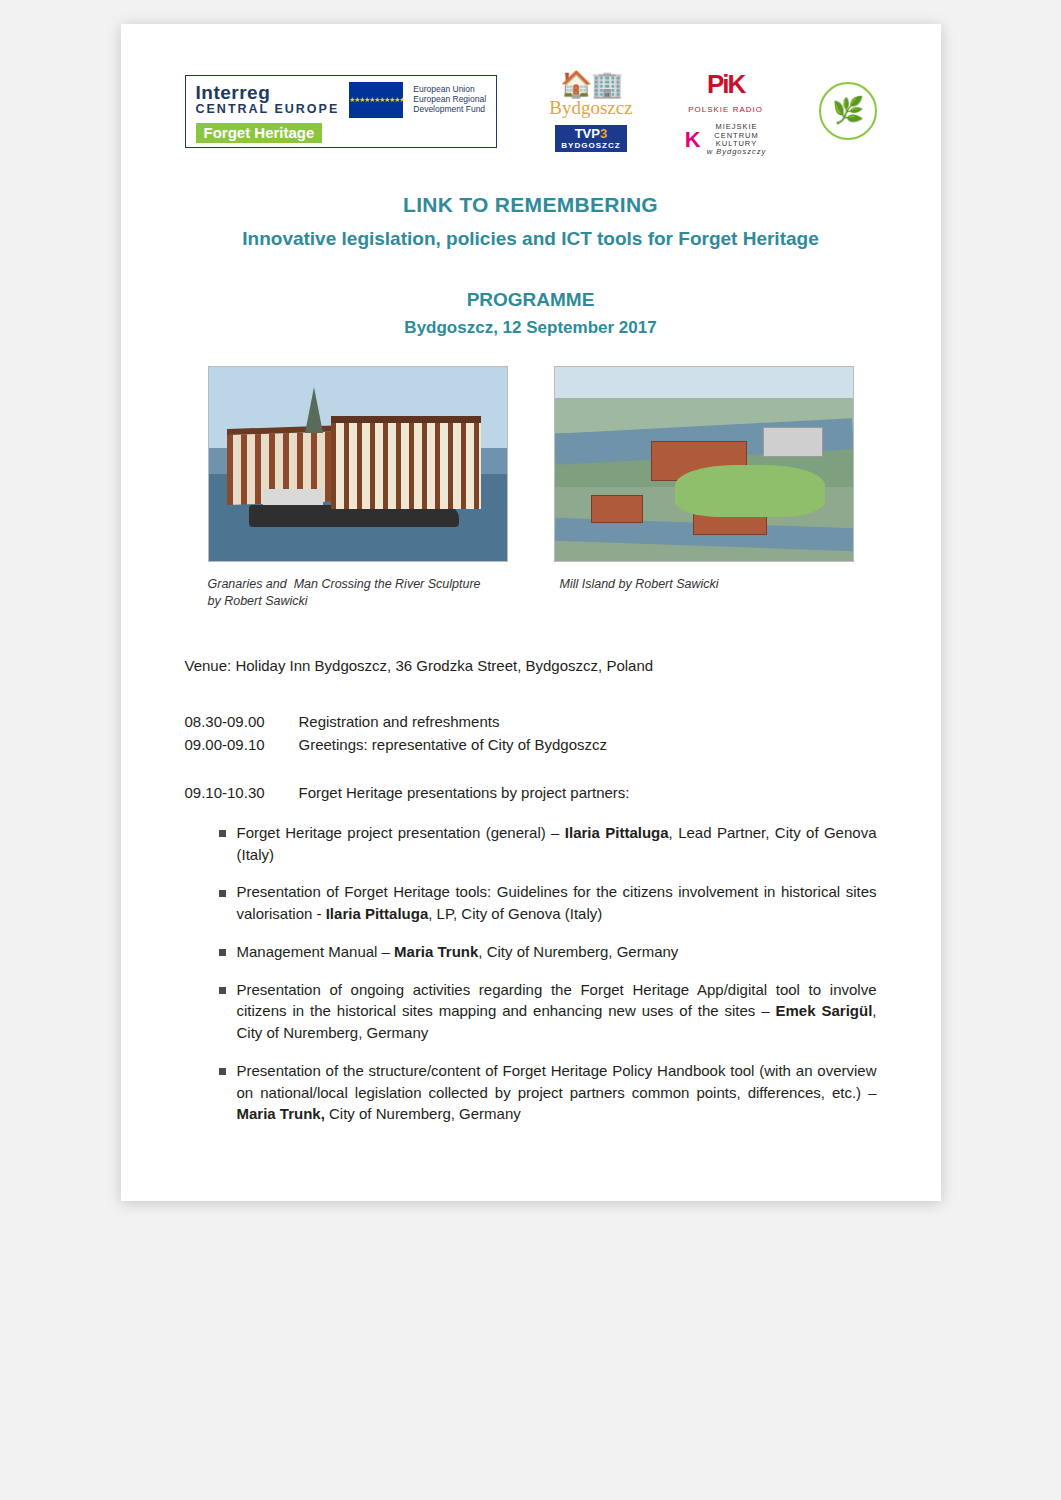Interreg
CENTRAL EUROPE
European Union
European Regional
Development Fund
Forget Heritage
🏠🏢
Bydgoszcz
TVP3 BYDGOSZCZ
PiK
POLSKIE RADIO
K MIEJSKIE
CENTRUM
KULTURY
w Bydgoszczy
🌿
LINK TO REMEMBERING
Innovative legislation, policies and ICT tools for Forget Heritage
PROGRAMME
Bydgoszcz, 12 September 2017
Granaries and Man Crossing the River Sculpture
by Robert Sawicki
Mill Island by Robert Sawicki
Venue: Holiday Inn Bydgoszcz, 36 Grodzka Street, Bydgoszcz, Poland
08.30-09.00
Registration and refreshments
09.00-09.10
Greetings: representative of City of Bydgoszcz
09.10-10.30
Forget Heritage presentations by project partners:
Forget Heritage project presentation (general) – Ilaria Pittaluga, Lead Partner, City of Genova (Italy)
Presentation of Forget Heritage tools: Guidelines for the citizens involvement in historical sites valorisation - Ilaria Pittaluga, LP, City of Genova (Italy)
Management Manual – Maria Trunk, City of Nuremberg, Germany
Presentation of ongoing activities regarding the Forget Heritage App/digital tool to involve citizens in the historical sites mapping and enhancing new uses of the sites – Emek Sarigül, City of Nuremberg, Germany
Presentation of the structure/content of Forget Heritage Policy Handbook tool (with an overview on national/local legislation collected by project partners common points, differences, etc.) – Maria Trunk, City of Nuremberg, Germany